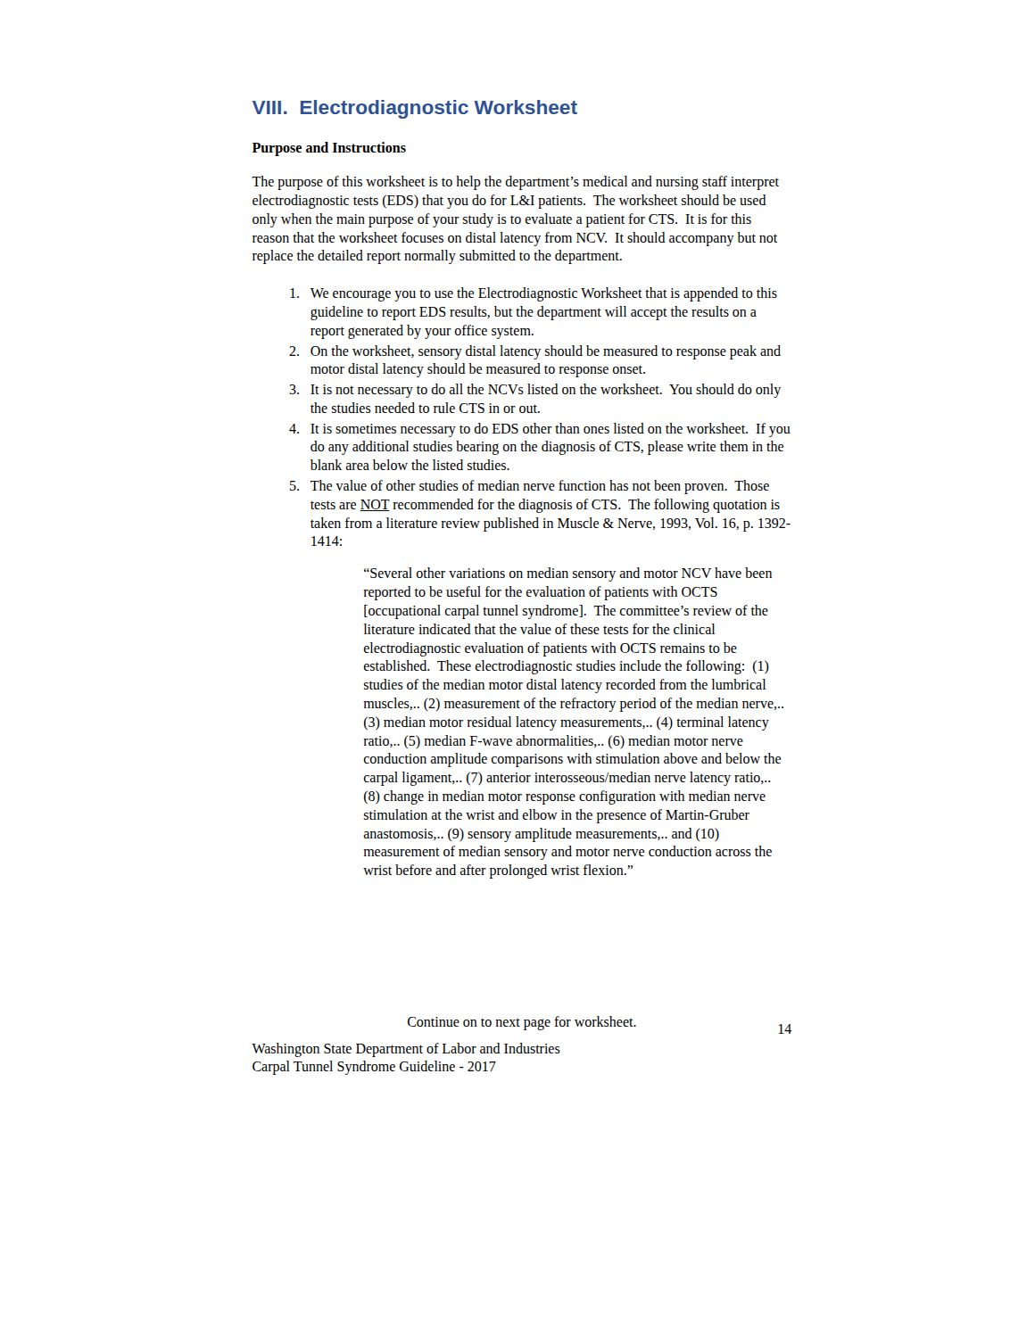VIII. Electrodiagnostic Worksheet
Purpose and Instructions
The purpose of this worksheet is to help the department’s medical and nursing staff interpret electrodiagnostic tests (EDS) that you do for L&I patients. The worksheet should be used only when the main purpose of your study is to evaluate a patient for CTS. It is for this reason that the worksheet focuses on distal latency from NCV. It should accompany but not replace the detailed report normally submitted to the department.
We encourage you to use the Electrodiagnostic Worksheet that is appended to this guideline to report EDS results, but the department will accept the results on a report generated by your office system.
On the worksheet, sensory distal latency should be measured to response peak and motor distal latency should be measured to response onset.
It is not necessary to do all the NCVs listed on the worksheet. You should do only the studies needed to rule CTS in or out.
It is sometimes necessary to do EDS other than ones listed on the worksheet. If you do any additional studies bearing on the diagnosis of CTS, please write them in the blank area below the listed studies.
The value of other studies of median nerve function has not been proven. Those tests are NOT recommended for the diagnosis of CTS. The following quotation is taken from a literature review published in Muscle & Nerve, 1993, Vol. 16, p. 1392-1414:
“Several other variations on median sensory and motor NCV have been reported to be useful for the evaluation of patients with OCTS [occupational carpal tunnel syndrome]. The committee’s review of the literature indicated that the value of these tests for the clinical electrodiagnostic evaluation of patients with OCTS remains to be established. These electrodiagnostic studies include the following: (1) studies of the median motor distal latency recorded from the lumbrical muscles,.. (2) measurement of the refractory period of the median nerve,.. (3) median motor residual latency measurements,.. (4) terminal latency ratio,.. (5) median F-wave abnormalities,.. (6) median motor nerve conduction amplitude comparisons with stimulation above and below the carpal ligament,.. (7) anterior interosseous/median nerve latency ratio,.. (8) change in median motor response configuration with median nerve stimulation at the wrist and elbow in the presence of Martin-Gruber anastomosis,.. (9) sensory amplitude measurements,.. and (10) measurement of median sensory and motor nerve conduction across the wrist before and after prolonged wrist flexion.”
Continue on to next page for worksheet.
14
Washington State Department of Labor and Industries
Carpal Tunnel Syndrome Guideline - 2017